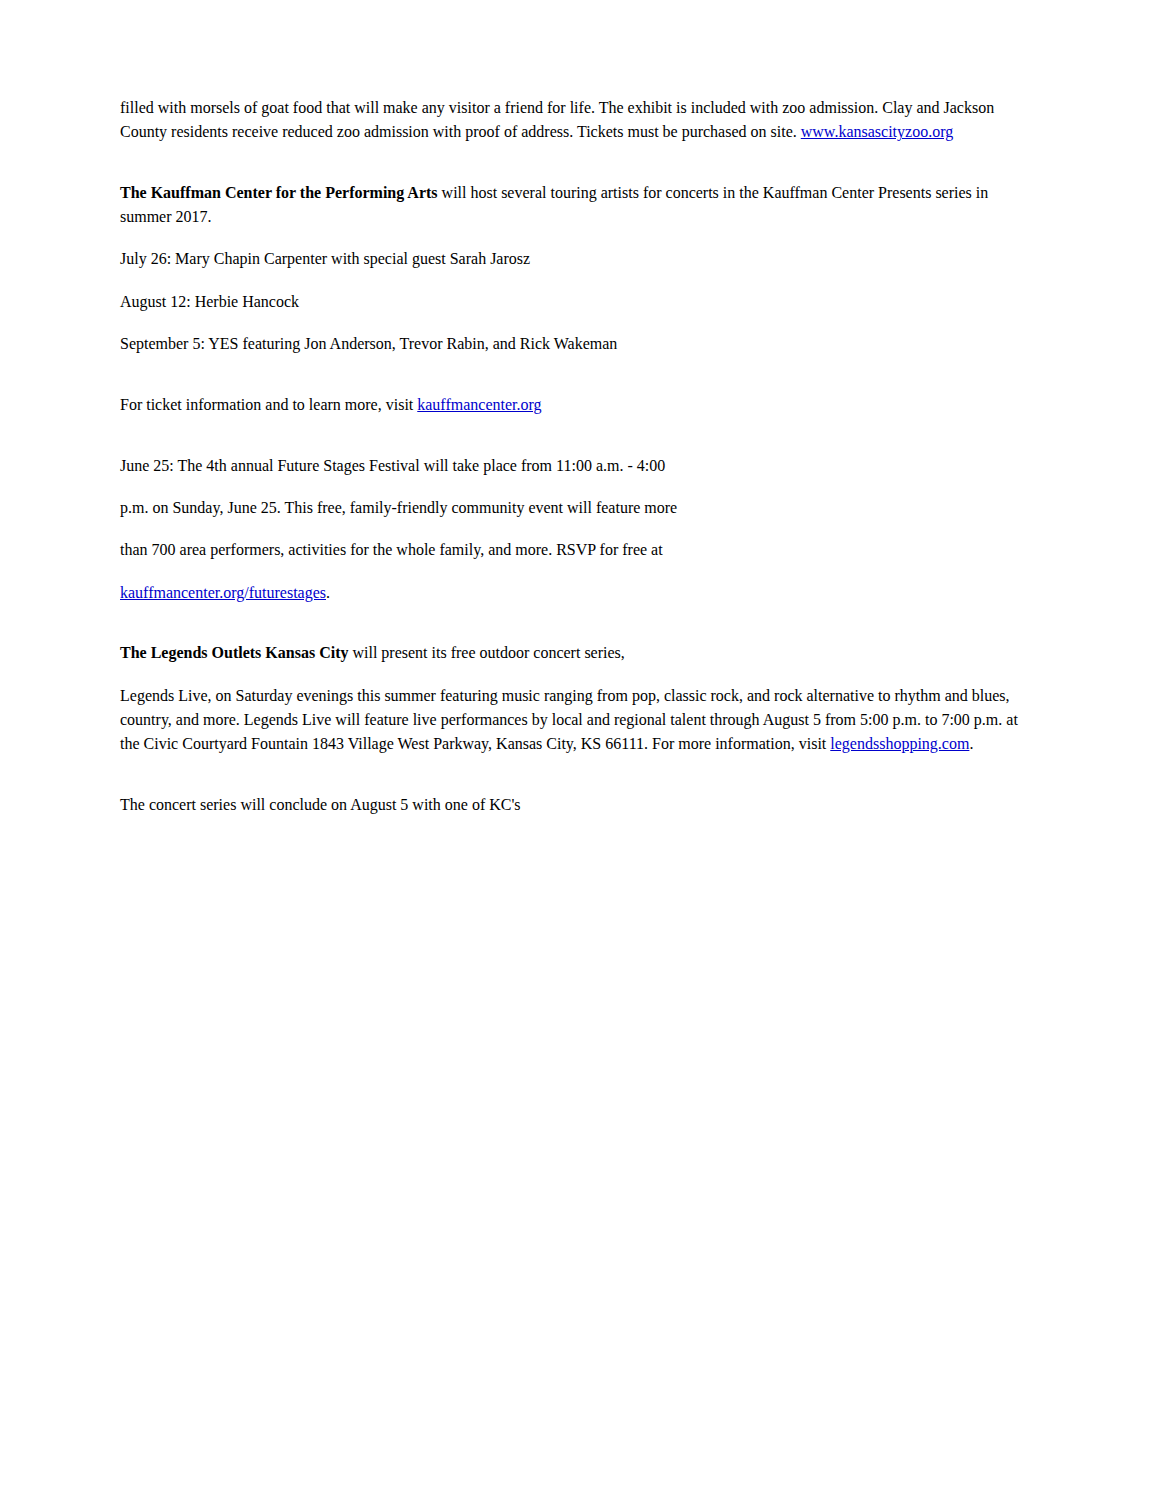filled with morsels of goat food that will make any visitor a friend for life. The exhibit is included with zoo admission. Clay and Jackson County residents receive reduced zoo admission with proof of address. Tickets must be purchased on site. www.kansascityzoo.org
The Kauffman Center for the Performing Arts will host several touring artists for concerts in the Kauffman Center Presents series in summer 2017.
July 26: Mary Chapin Carpenter with special guest Sarah Jarosz
August 12: Herbie Hancock
September 5: YES featuring Jon Anderson, Trevor Rabin, and Rick Wakeman
For ticket information and to learn more, visit kauffmancenter.org
June 25: The 4th annual Future Stages Festival will take place from 11:00 a.m. - 4:00
p.m. on Sunday, June 25. This free, family-friendly community event will feature more
than 700 area performers, activities for the whole family, and more. RSVP for free at
kauffmancenter.org/futurestages.
The Legends Outlets Kansas City will present its free outdoor concert series,
Legends Live, on Saturday evenings this summer featuring music ranging from pop, classic rock, and rock alternative to rhythm and blues, country, and more. Legends Live will feature live performances by local and regional talent through August 5 from 5:00 p.m. to 7:00 p.m. at the Civic Courtyard Fountain 1843 Village West Parkway, Kansas City, KS 66111. For more information, visit legendsshopping.com.
The concert series will conclude on August 5 with one of KC's